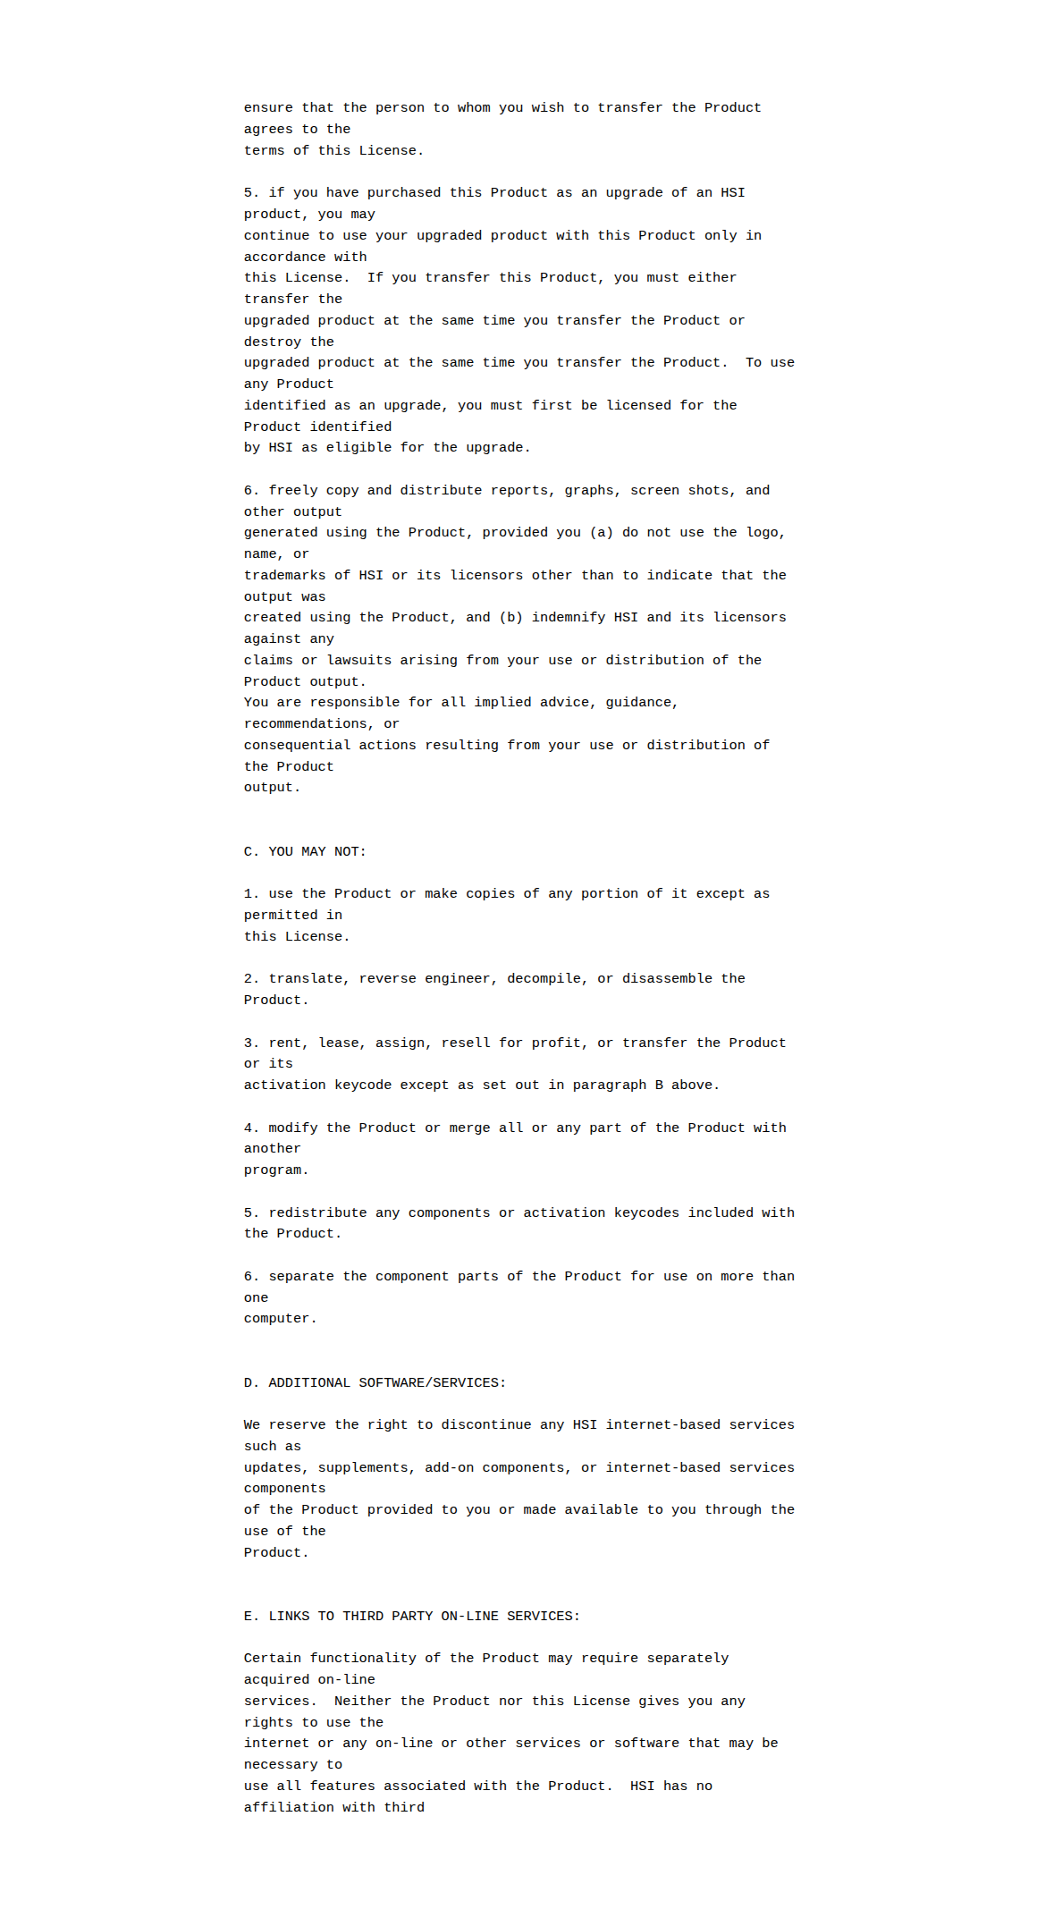ensure that the person to whom you wish to transfer the Product agrees to the terms of this License.
5. if you have purchased this Product as an upgrade of an HSI product, you may continue to use your upgraded product with this Product only in accordance with this License. If you transfer this Product, you must either transfer the upgraded product at the same time you transfer the Product or destroy the upgraded product at the same time you transfer the Product. To use any Product identified as an upgrade, you must first be licensed for the Product identified by HSI as eligible for the upgrade.
6. freely copy and distribute reports, graphs, screen shots, and other output generated using the Product, provided you (a) do not use the logo, name, or trademarks of HSI or its licensors other than to indicate that the output was created using the Product, and (b) indemnify HSI and its licensors against any claims or lawsuits arising from your use or distribution of the Product output. You are responsible for all implied advice, guidance, recommendations, or consequential actions resulting from your use or distribution of the Product output.
C. YOU MAY NOT:
1. use the Product or make copies of any portion of it except as permitted in this License.
2. translate, reverse engineer, decompile, or disassemble the Product.
3. rent, lease, assign, resell for profit, or transfer the Product or its activation keycode except as set out in paragraph B above.
4. modify the Product or merge all or any part of the Product with another program.
5. redistribute any components or activation keycodes included with the Product.
6. separate the component parts of the Product for use on more than one computer.
D. ADDITIONAL SOFTWARE/SERVICES:
We reserve the right to discontinue any HSI internet-based services such as updates, supplements, add-on components, or internet-based services components of the Product provided to you or made available to you through the use of the Product.
E. LINKS TO THIRD PARTY ON-LINE SERVICES:
Certain functionality of the Product may require separately acquired on-line services. Neither the Product nor this License gives you any rights to use the internet or any on-line or other services or software that may be necessary to use all features associated with the Product. HSI has no affiliation with third